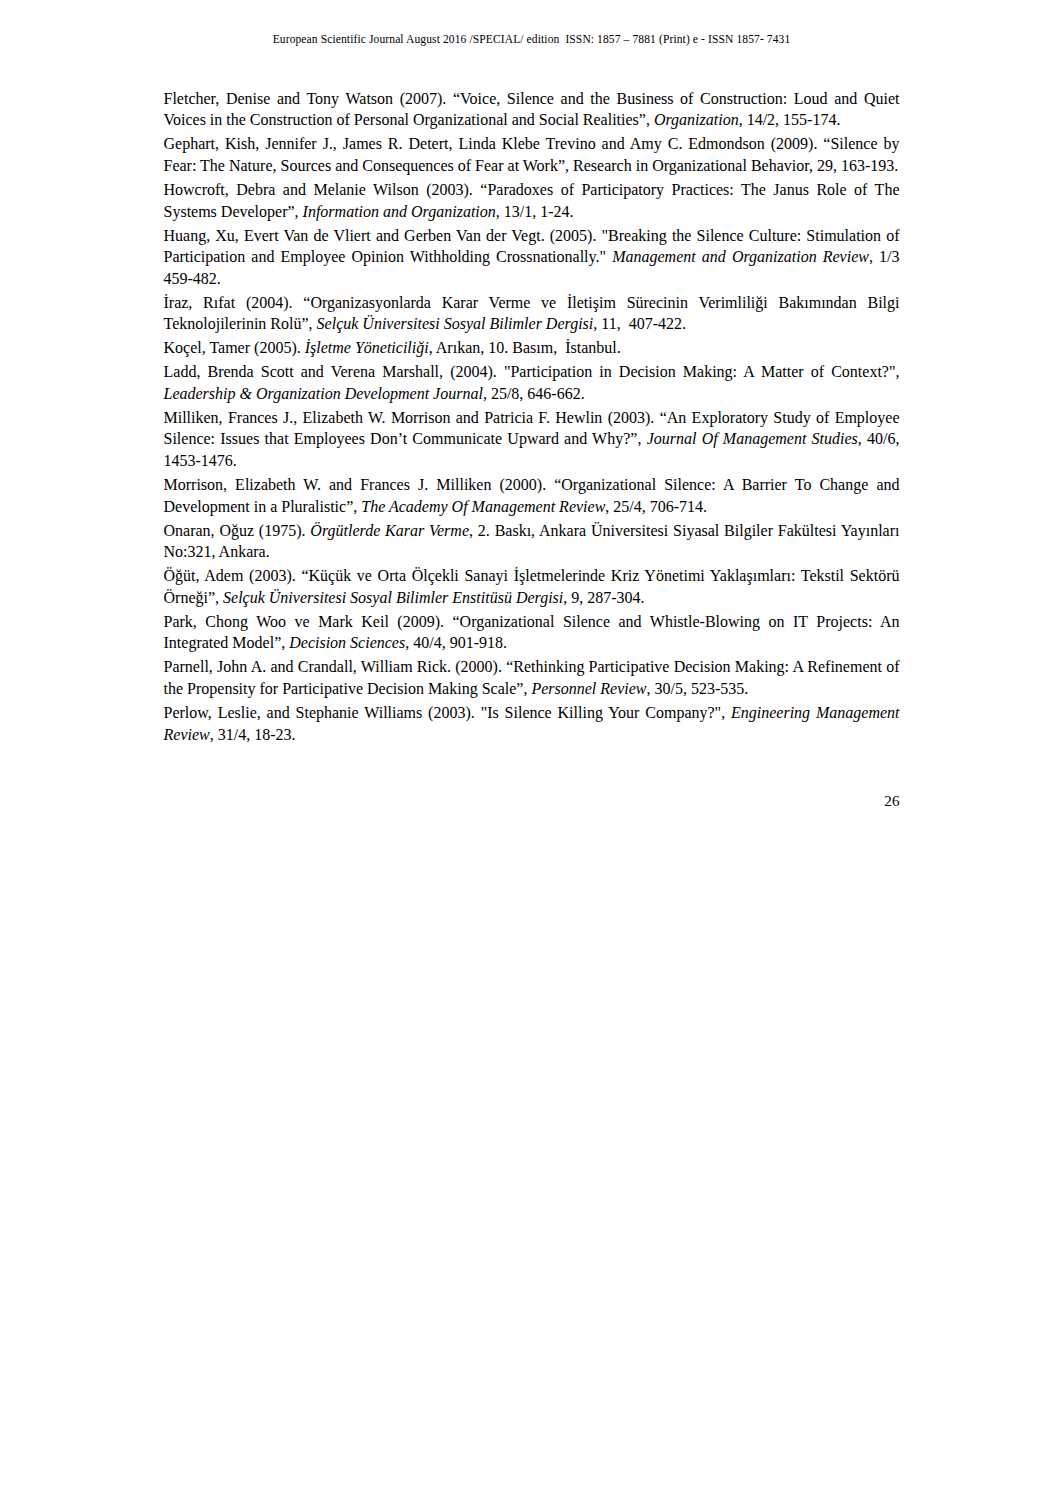European Scientific Journal August 2016 /SPECIAL/ edition ISSN: 1857 – 7881 (Print) e - ISSN 1857- 7431
Fletcher, Denise and Tony Watson (2007). “Voice, Silence and the Business of Construction: Loud and Quiet Voices in the Construction of Personal Organizational and Social Realities”, Organization, 14/2, 155-174.
Gephart, Kish, Jennifer J., James R. Detert, Linda Klebe Trevino and Amy C. Edmondson (2009). “Silence by Fear: The Nature, Sources and Consequences of Fear at Work”, Research in Organizational Behavior, 29, 163-193.
Howcroft, Debra and Melanie Wilson (2003). “Paradoxes of Participatory Practices: The Janus Role of The Systems Developer”, Information and Organization, 13/1, 1-24.
Huang, Xu, Evert Van de Vliert and Gerben Van der Vegt. (2005). "Breaking the Silence Culture: Stimulation of Participation and Employee Opinion Withholding Crossnationally." Management and Organization Review, 1/3 459-482.
İraz, Rıfat (2004). “Organizasyonlarda Karar Verme ve İletişim Sürecinin Verimliliği Bakımından Bilgi Teknolojilerinin Rolü”, Selçuk Üniversitesi Sosyal Bilimler Dergisi, 11, 407-422.
Koçel, Tamer (2005). İşletme Yöneticiliği, Arıkan, 10. Basım, İstanbul.
Ladd, Brenda Scott and Verena Marshall, (2004). "Participation in Decision Making: A Matter of Context?", Leadership & Organization Development Journal, 25/8, 646-662.
Milliken, Frances J., Elizabeth W. Morrison and Patricia F. Hewlin (2003). “An Exploratory Study of Employee Silence: Issues that Employees Don’t Communicate Upward and Why?”, Journal Of Management Studies, 40/6, 1453-1476.
Morrison, Elizabeth W. and Frances J. Milliken (2000). “Organizational Silence: A Barrier To Change and Development in a Pluralistic”, The Academy Of Management Review, 25/4, 706-714.
Onaran, Oğuz (1975). Örgütlerde Karar Verme, 2. Baskı, Ankara Üniversitesi Siyasal Bilgiler Fakültesi Yayınları No:321, Ankara.
Öğüt, Adem (2003). “Küçük ve Orta Ölçekli Sanayi İşletmelerinde Kriz Yönetimi Yaklaşımları: Tekstil Sektörü Örneği”, Selçuk Üniversitesi Sosyal Bilimler Enstitüsü Dergisi, 9, 287-304.
Park, Chong Woo ve Mark Keil (2009). “Organizational Silence and Whistle-Blowing on IT Projects: An Integrated Model”, Decision Sciences, 40/4, 901-918.
Parnell, John A. and Crandall, William Rick. (2000). “Rethinking Participative Decision Making: A Refinement of the Propensity for Participative Decision Making Scale”, Personnel Review, 30/5, 523-535.
Perlow, Leslie, and Stephanie Williams (2003). "Is Silence Killing Your Company?", Engineering Management Review, 31/4, 18-23.
26